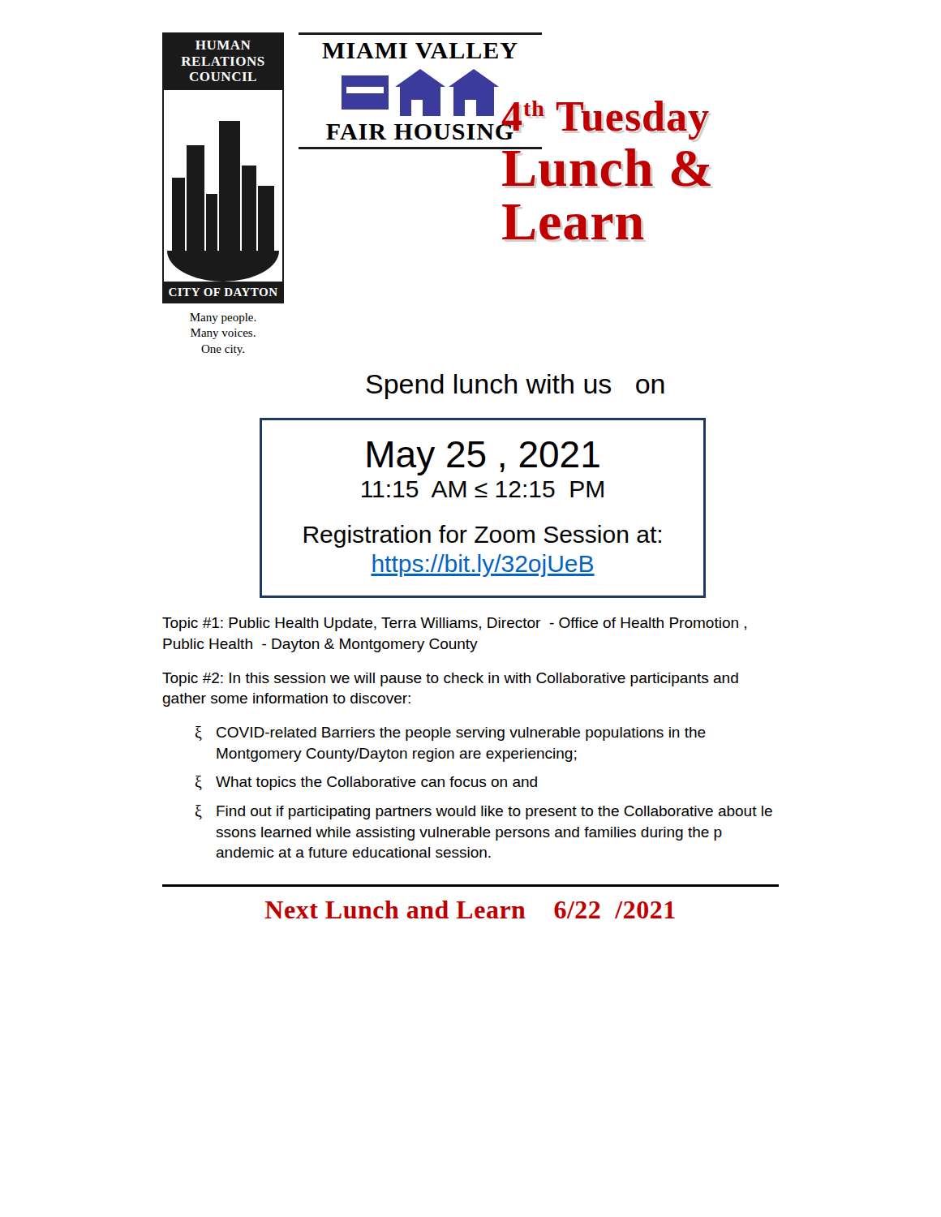HUMAN
RELATIONS
COUNCIL
CITY OF DAYTON
Many people.
Many voices.
One city.
MIAMI VALLEY
FAIR HOUSING
4th Tuesday
Lunch & Learn
Spend lunch with us on
May 25 , 2021
11:15 AM ≤ 12:15 PM
Registration for Zoom Session at:
https://bit.ly/32ojUeB
Topic #1: Public Health Update, Terra Williams, Director - Office of Health Promotion , Public Health - Dayton & Montgomery County
Topic #2: In this session we will pause to check in with Collaborative participants and gather some information to discover:
COVID-related Barriers the people serving vulnerable populations in the Montgomery County/Dayton region are experiencing;
What topics the Collaborative can focus on and
Find out if participating partners would like to present to the Collaborative about le ssons learned while assisting vulnerable persons and families during the p andemic at a future educational session.
Next Lunch and Learn 6/22 /2021